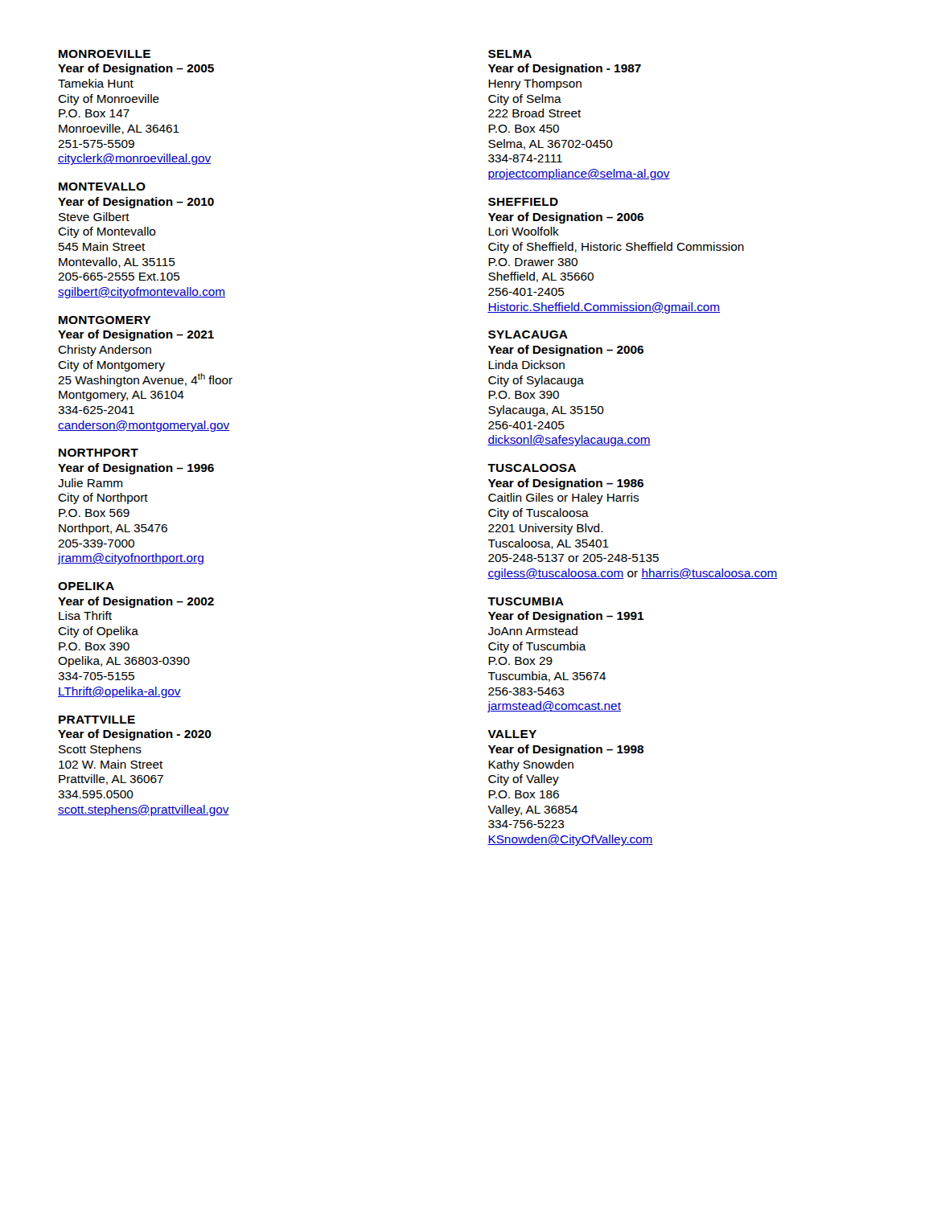MONROEVILLE Year of Designation – 2005 Tamekia Hunt City of Monroeville P.O. Box 147 Monroeville, AL 36461 251-575-5509 cityclerk@monroevilleal.gov
MONTEVALLO Year of Designation – 2010 Steve Gilbert City of Montevallo 545 Main Street Montevallo, AL 35115 205-665-2555 Ext.105 sgilbert@cityofmontevallo.com
MONTGOMERY Year of Designation – 2021 Christy Anderson City of Montgomery 25 Washington Avenue, 4th floor Montgomery, AL 36104 334-625-2041 canderson@montgomeryal.gov
NORTHPORT Year of Designation – 1996 Julie Ramm City of Northport P.O. Box 569 Northport, AL 35476 205-339-7000 jramm@cityofnorthport.org
OPELIKA Year of Designation – 2002 Lisa Thrift City of Opelika P.O. Box 390 Opelika, AL 36803-0390 334-705-5155 LThrift@opelika-al.gov
PRATTVILLE Year of Designation - 2020 Scott Stephens 102 W. Main Street Prattville, AL 36067 334.595.0500 scott.stephens@prattvilleal.gov
SELMA Year of Designation - 1987 Henry Thompson City of Selma 222 Broad Street P.O. Box 450 Selma, AL 36702-0450 334-874-2111 projectcompliance@selma-al.gov
SHEFFIELD Year of Designation – 2006 Lori Woolfolk City of Sheffield, Historic Sheffield Commission P.O. Drawer 380 Sheffield, AL 35660 256-401-2405 Historic.Sheffield.Commission@gmail.com
SYLACAUGA Year of Designation – 2006 Linda Dickson City of Sylacauga P.O. Box 390 Sylacauga, AL 35150 256-401-2405 dicksonl@safesylacauga.com
TUSCALOOSA Year of Designation – 1986 Caitlin Giles or Haley Harris City of Tuscaloosa 2201 University Blvd. Tuscaloosa, AL 35401 205-248-5137 or 205-248-5135 cgiless@tuscaloosa.com or hharris@tuscaloosa.com
TUSCUMBIA Year of Designation – 1991 JoAnn Armstead City of Tuscumbia P.O. Box 29 Tuscumbia, AL 35674 256-383-5463 jarmstead@comcast.net
VALLEY Year of Designation – 1998 Kathy Snowden City of Valley P.O. Box 186 Valley, AL 36854 334-756-5223 KSnowden@CityOfValley.com